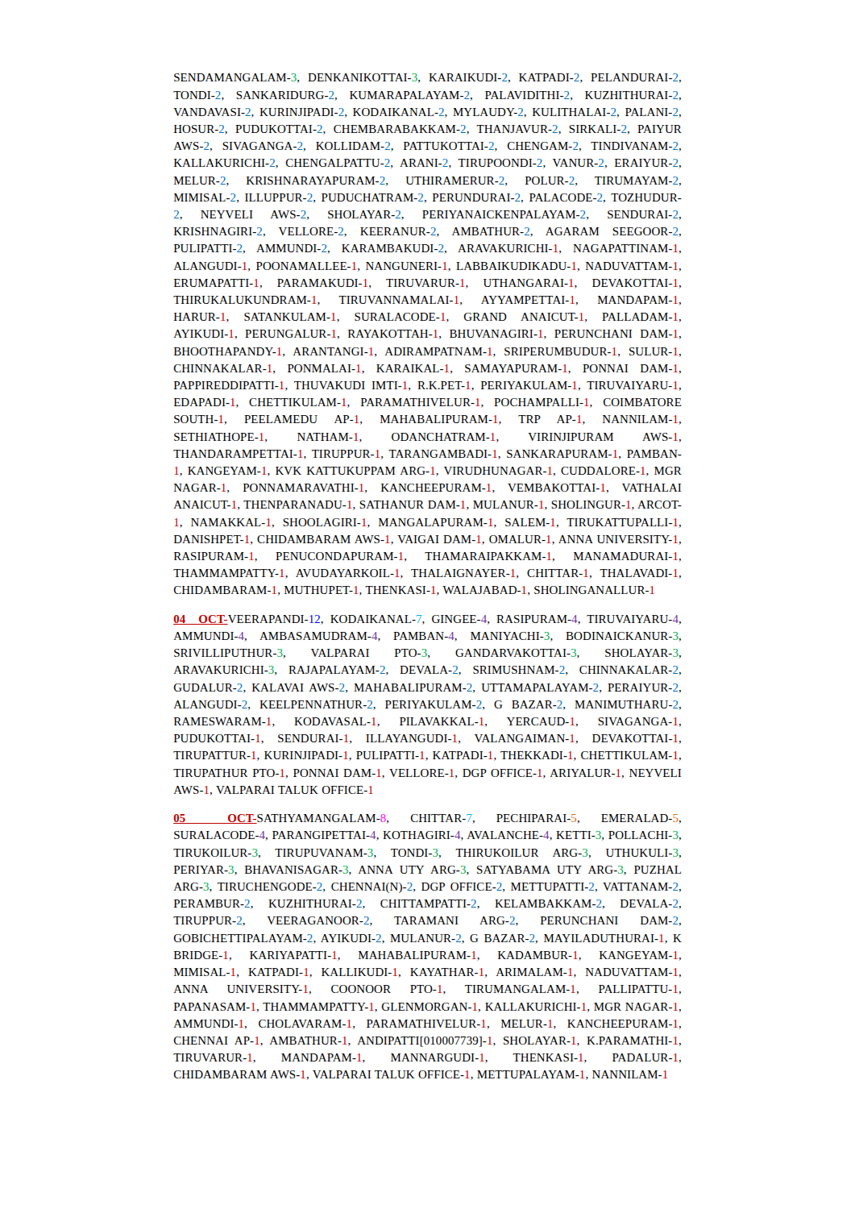SENDAMANGALAM-3, DENKANIKOTTAI-3, KARAIKUDI-2, KATPADI-2, PELANDURAI-2, TONDI-2, SANKARIDURG-2, KUMARAPALAYAM-2, PALAVIDITHI-2, KUZHITHURAI-2, VANDAVASI-2, KURINJIPADI-2, KODAIKANAL-2, MYLAUDY-2, KULITHALAI-2, PALANI-2, HOSUR-2, PUDUKOTTAI-2, CHEMBARABAKKAM-2, THANJAVUR-2, SIRKALI-2, PAIYUR AWS-2, SIVAGANGA-2, KOLLIDAM-2, PATTUKOTTAI-2, CHENGAM-2, TINDIVANAM-2, KALLAKURICHI-2, CHENGALPATTU-2, ARANI-2, TIRUPOONDI-2, VANUR-2, ERAIYUR-2, MELUR-2, KRISHNARAYAPURAM-2, UTHIRAMERUR-2, POLUR-2, TIRUMAYAM-2, MIMISAL-2, ILLUPPUR-2, PUDUCHATRAM-2, PERUNDURAI-2, PALACODE-2, TOZHUDUR-2, NEYVELI AWS-2, SHOLAYAR-2, PERIYANAICKENPALAYAM-2, SENDURAI-2, KRISHNAGIRI-2, VELLORE-2, KEERANUR-2, AMBATHUR-2, AGARAM SEEGOOR-2, PULIPATTI-2, AMMUNDI-2, KARAMBAKUDI-2, ARAVAKURICHI-1, NAGAPATTINAM-1, ALANGUDI-1, POONAMALLEE-1, NANGUNERI-1, LABBAIKUDIKADU-1, NADUVATTAM-1, ERUMAPATTI-1, PARAMAKUDI-1, TIRUVARUR-1, UTHANGARAI-1, DEVAKOTTAI-1, THIRUKALUKUNDRAM-1, TIRUVANNAMALAI-1, AYYAMPETTAI-1, MANDAPAM-1, HARUR-1, SATANKULAM-1, SURALACODE-1, GRAND ANAICUT-1, PALLADAM-1, AYIKUDI-1, PERUNGALUR-1, RAYAKOTTAH-1, BHUVANAGIRI-1, PERUNCHANI DAM-1, BHOOTHAPANDY-1, ARANTANGI-1, ADIRAMPATNAM-1, SRIPERUMBUDUR-1, SULUR-1, CHINNAKALAR-1, PONMALAI-1, KARAIKAL-1, SAMAYAPURAM-1, PONNAI DAM-1, PAPPIREDDIPATTI-1, THUVAKUDI IMTI-1, R.K.PET-1, PERIYAKULAM-1, TIRUVAIYARU-1, EDAPADI-1, CHETTIKULAM-1, PARAMATHIVELUR-1, POCHAMPALLI-1, COIMBATORE SOUTH-1, PEELAMEDU AP-1, MAHABALIPURAM-1, TRP AP-1, NANNILAM-1, SETHIATHOPE-1, NATHAM-1, ODANCHATRAM-1, VIRINJIPURAM AWS-1, THANDARAMPETTAI-1, TIRUPPUR-1, TARANGAMBADI-1, SANKARAPURAM-1, PAMBAN-1, KANGEYAM-1, KVK KATTUKUPPAM ARG-1, VIRUDHUNAGAR-1, CUDDALORE-1, MGR NAGAR-1, PONNAMARAVATHI-1, KANCHEEPURAM-1, VEMBAKOTTAI-1, VATHALAI ANAICUT-1, THENPARANADU-1, SATHANUR DAM-1, MULANUR-1, SHOLINGUR-1, ARCOT-1, NAMAKKAL-1, SHOOLAGIRI-1, MANGALAPURAM-1, SALEM-1, TIRUKATTUPALLI-1, DANISHPET-1, CHIDAMBARAM AWS-1, VAIGAI DAM-1, OMALUR-1, ANNA UNIVERSITY-1, RASIPURAM-1, PENUCONDAPURAM-1, THAMARAIPAKKAM-1, MANAMADURAI-1, THAMMAMPATTY-1, AVUDAYARKOIL-1, THALAIGNAYER-1, CHITTAR-1, THALAVADI-1, CHIDAMBARAM-1, MUTHUPET-1, THENKASI-1, WALAJABAD-1, SHOLINGANALLUR-1
04 Oct-VEERAPANDI-12, KODAIKANAL-7, GINGEE-4, RASIPURAM-4, TIRUVAIYARU-4, AMMUNDI-4, AMBASAMUDRAM-4, PAMBAN-4, MANIYACHI-3, BODINAICKANUR-3, SRIVILLIPUTHUR-3, VALPARAI PTO-3, GANDARVAKOTTAI-3, SHOLAYAR-3, ARAVAKURICHI-3, RAJAPALAYAM-2, DEVALA-2, SRIMUSHNAM-2, CHINNAKALAR-2, GUDALUR-2, KALAVAI AWS-2, MAHABALIPURAM-2, UTTAMAPALAYAM-2, PERAIYUR-2, ALANGUDI-2, KEELPENNATHUR-2, PERIYAKULAM-2, G BAZAR-2, MANIMUTHARU-2, RAMESWARAM-1, KODAVASAL-1, PILAVAKKAL-1, YERCAUD-1, SIVAGANGA-1, PUDUKOTTAI-1, SENDURAI-1, ILLAYANGUDI-1, VALANGAIMAN-1, DEVAKOTTAI-1, TIRUPATTUR-1, KURINJIPADI-1, PULIPATTI-1, KATPADI-1, THEKKADI-1, CHETTIKULAM-1, TIRUPATHUR PTO-1, PONNAI DAM-1, VELLORE-1, DGP OFFICE-1, ARIYALUR-1, NEYVELI AWS-1, VALPARAI TALUK OFFICE-1
05 Oct-SATHYAMANGALAM-8, CHITTAR-7, PECHIPARAI-5, EMERALAD-5, SURALACODE-4, PARANGIPETTAI-4, KOTHAGIRI-4, AVALANCHE-4, KETTI-3, POLLACHI-3, TIRUKOILUR-3, TIRUPUVANAM-3, TONDI-3, THIRUKOILUR ARG-3, UTHUKULI-3, PERIYAR-3, BHAVANISAGAR-3, ANNA UTY ARG-3, SATYABAMA UTY ARG-3, PUZHAL ARG-3, TIRUCHENGODE-2, CHENNAI(N)-2, DGP OFFICE-2, METTUPATTI-2, VATTANAM-2, PERAMBUR-2, KUZHITHURAI-2, CHITTAMPATTI-2, KELAMBAKKAM-2, DEVALA-2, TIRUPPUR-2, VEERAGANOOR-2, TARAMANI ARG-2, PERUNCHANI DAM-2, GOBICHETTIPALAYAM-2, AYIKUDI-2, MULANUR-2, G BAZAR-2, MAYILADUTHURAI-1, K BRIDGE-1, KARIYAPATTI-1, MAHABALIPURAM-1, KADAMBUR-1, KANGEYAM-1, MIMISAL-1, KATPADI-1, KALLIKUDI-1, KAYATHAR-1, ARIMALAM-1, NADUVATTAM-1, ANNA UNIVERSITY-1, COONOOR PTO-1, TIRUMANGALAM-1, PALLIPATTU-1, PAPANASAM-1, THAMMAMPATTY-1, GLENMORGAN-1, KALLAKURICHI-1, MGR NAGAR-1, AMMUNDI-1, CHOLAVARAM-1, PARAMATHIVELUR-1, MELUR-1, KANCHEEPURAM-1, CHENNAI AP-1, AMBATHUR-1, ANDIPATTI[010007739]-1, SHOLAYAR-1, K.PARAMATHI-1, TIRUVARUR-1, MANDAPAM-1, MANNARGUDI-1, THENKASI-1, PADALUR-1, CHIDAMBARAM AWS-1, VALPARAI TALUK OFFICE-1, METTUPALAYAM-1, NANNILAM-1